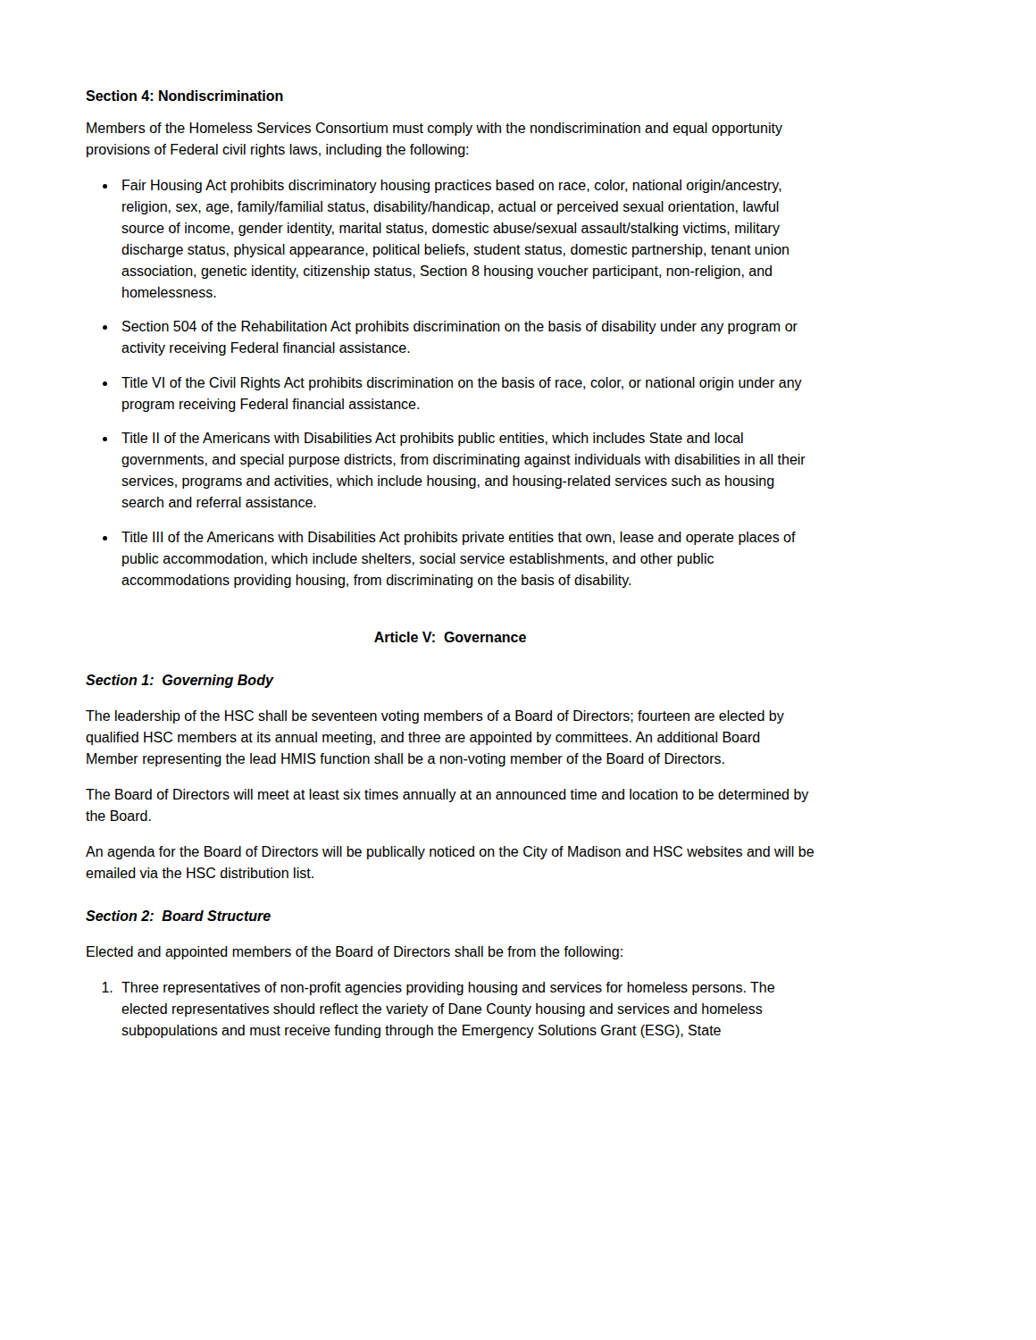Section 4: Nondiscrimination
Members of the Homeless Services Consortium must comply with the nondiscrimination and equal opportunity provisions of Federal civil rights laws, including the following:
Fair Housing Act prohibits discriminatory housing practices based on race, color, national origin/ancestry, religion, sex, age, family/familial status, disability/handicap, actual or perceived sexual orientation, lawful source of income, gender identity, marital status, domestic abuse/sexual assault/stalking victims, military discharge status, physical appearance, political beliefs, student status, domestic partnership, tenant union association, genetic identity, citizenship status, Section 8 housing voucher participant, non-religion, and homelessness.
Section 504 of the Rehabilitation Act prohibits discrimination on the basis of disability under any program or activity receiving Federal financial assistance.
Title VI of the Civil Rights Act prohibits discrimination on the basis of race, color, or national origin under any program receiving Federal financial assistance.
Title II of the Americans with Disabilities Act prohibits public entities, which includes State and local governments, and special purpose districts, from discriminating against individuals with disabilities in all their services, programs and activities, which include housing, and housing-related services such as housing search and referral assistance.
Title III of the Americans with Disabilities Act prohibits private entities that own, lease and operate places of public accommodation, which include shelters, social service establishments, and other public accommodations providing housing, from discriminating on the basis of disability.
Article V: Governance
Section 1: Governing Body
The leadership of the HSC shall be seventeen voting members of a Board of Directors; fourteen are elected by qualified HSC members at its annual meeting, and three are appointed by committees. An additional Board Member representing the lead HMIS function shall be a non-voting member of the Board of Directors.
The Board of Directors will meet at least six times annually at an announced time and location to be determined by the Board.
An agenda for the Board of Directors will be publically noticed on the City of Madison and HSC websites and will be emailed via the HSC distribution list.
Section 2: Board Structure
Elected and appointed members of the Board of Directors shall be from the following:
Three representatives of non-profit agencies providing housing and services for homeless persons. The elected representatives should reflect the variety of Dane County housing and services and homeless subpopulations and must receive funding through the Emergency Solutions Grant (ESG), State